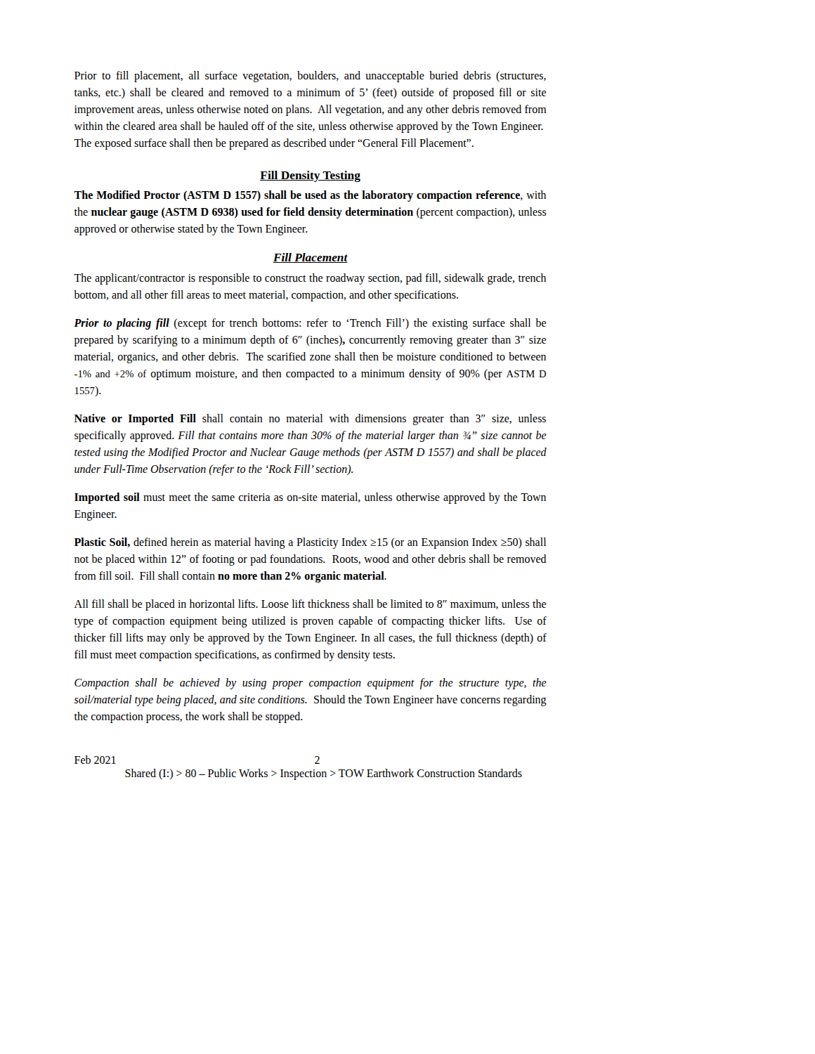Prior to fill placement, all surface vegetation, boulders, and unacceptable buried debris (structures, tanks, etc.) shall be cleared and removed to a minimum of 5’ (feet) outside of proposed fill or site improvement areas, unless otherwise noted on plans. All vegetation, and any other debris removed from within the cleared area shall be hauled off of the site, unless otherwise approved by the Town Engineer. The exposed surface shall then be prepared as described under “General Fill Placement”.
Fill Density Testing
The Modified Proctor (ASTM D 1557) shall be used as the laboratory compaction reference, with the nuclear gauge (ASTM D 6938) used for field density determination (percent compaction), unless approved or otherwise stated by the Town Engineer.
Fill Placement
The applicant/contractor is responsible to construct the roadway section, pad fill, sidewalk grade, trench bottom, and all other fill areas to meet material, compaction, and other specifications.
Prior to placing fill (except for trench bottoms: refer to ‘Trench Fill’) the existing surface shall be prepared by scarifying to a minimum depth of 6″ (inches), concurrently removing greater than 3″ size material, organics, and other debris. The scarified zone shall then be moisture conditioned to between -1% and +2% of optimum moisture, and then compacted to a minimum density of 90% (per ASTM D 1557).
Native or Imported Fill shall contain no material with dimensions greater than 3″ size, unless specifically approved. Fill that contains more than 30% of the material larger than ¾” size cannot be tested using the Modified Proctor and Nuclear Gauge methods (per ASTM D 1557) and shall be placed under Full-Time Observation (refer to the ‘Rock Fill’ section).
Imported soil must meet the same criteria as on-site material, unless otherwise approved by the Town Engineer.
Plastic Soil, defined herein as material having a Plasticity Index ≥15 (or an Expansion Index ≥50) shall not be placed within 12” of footing or pad foundations. Roots, wood and other debris shall be removed from fill soil. Fill shall contain no more than 2% organic material.
All fill shall be placed in horizontal lifts. Loose lift thickness shall be limited to 8″ maximum, unless the type of compaction equipment being utilized is proven capable of compacting thicker lifts. Use of thicker fill lifts may only be approved by the Town Engineer. In all cases, the full thickness (depth) of fill must meet compaction specifications, as confirmed by density tests.
Compaction shall be achieved by using proper compaction equipment for the structure type, the soil/material type being placed, and site conditions. Should the Town Engineer have concerns regarding the compaction process, the work shall be stopped.
Feb 2021
2
Shared (I:) > 80 – Public Works > Inspection > TOW Earthwork Construction Standards